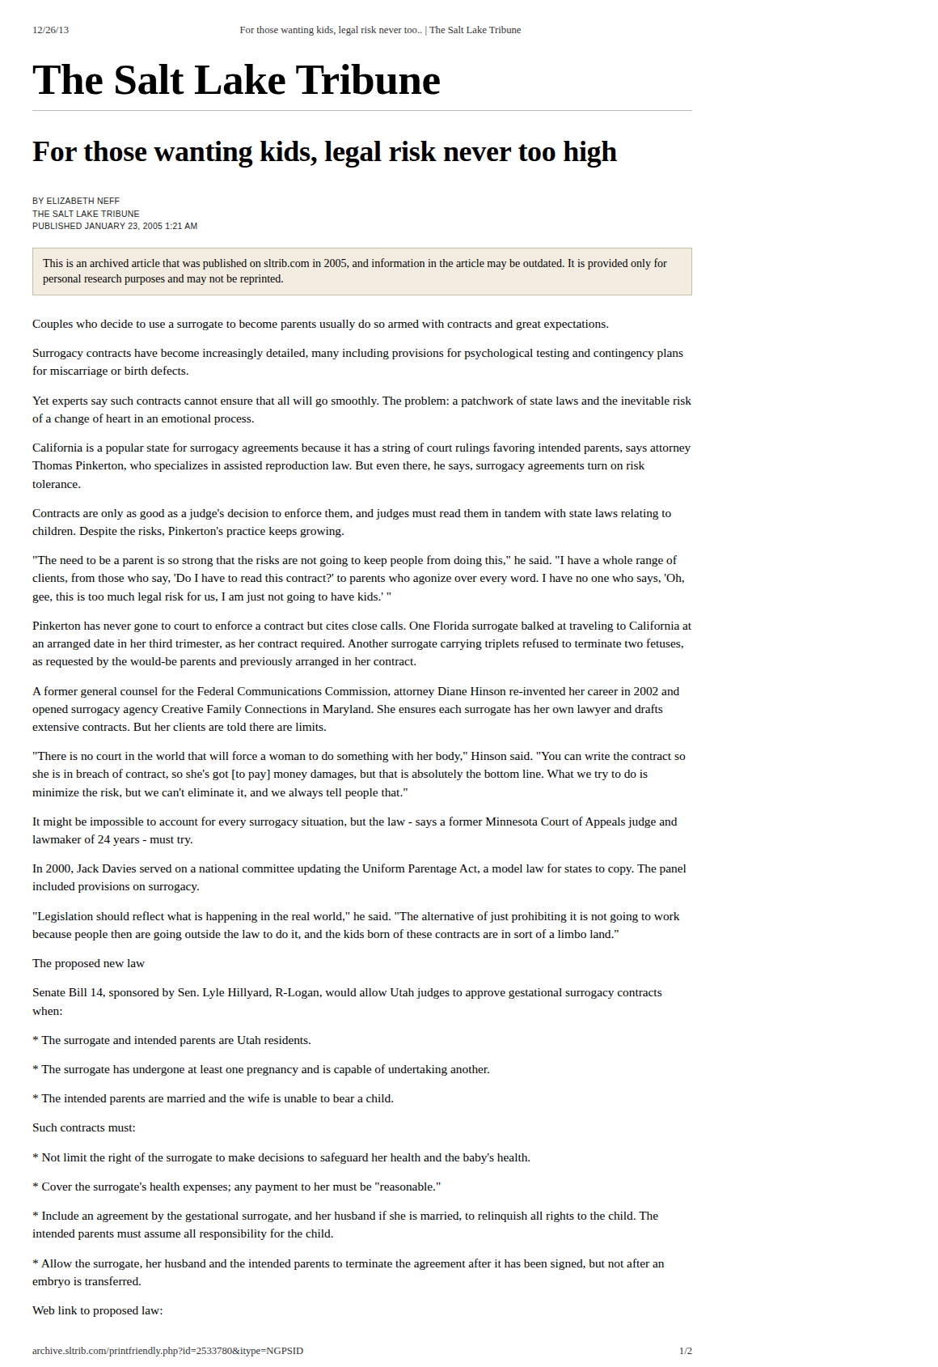12/26/13 For those wanting kids, legal risk never too.. | The Salt Lake Tribune
The Salt Lake Tribune
For those wanting kids, legal risk never too high
BY ELIZABETH NEFF
THE SALT LAKE TRIBUNE
PUBLISHED JANUARY 23, 2005 1:21 AM
This is an archived article that was published on sltrib.com in 2005, and information in the article may be outdated. It is provided only for personal research purposes and may not be reprinted.
Couples who decide to use a surrogate to become parents usually do so armed with contracts and great expectations.
Surrogacy contracts have become increasingly detailed, many including provisions for psychological testing and contingency plans for miscarriage or birth defects.
Yet experts say such contracts cannot ensure that all will go smoothly. The problem: a patchwork of state laws and the inevitable risk of a change of heart in an emotional process.
California is a popular state for surrogacy agreements because it has a string of court rulings favoring intended parents, says attorney Thomas Pinkerton, who specializes in assisted reproduction law. But even there, he says, surrogacy agreements turn on risk tolerance.
Contracts are only as good as a judge's decision to enforce them, and judges must read them in tandem with state laws relating to children. Despite the risks, Pinkerton's practice keeps growing.
"The need to be a parent is so strong that the risks are not going to keep people from doing this," he said. "I have a whole range of clients, from those who say, 'Do I have to read this contract?' to parents who agonize over every word. I have no one who says, 'Oh, gee, this is too much legal risk for us, I am just not going to have kids.' "
Pinkerton has never gone to court to enforce a contract but cites close calls. One Florida surrogate balked at traveling to California at an arranged date in her third trimester, as her contract required. Another surrogate carrying triplets refused to terminate two fetuses, as requested by the would-be parents and previously arranged in her contract.
A former general counsel for the Federal Communications Commission, attorney Diane Hinson re-invented her career in 2002 and opened surrogacy agency Creative Family Connections in Maryland. She ensures each surrogate has her own lawyer and drafts extensive contracts. But her clients are told there are limits.
"There is no court in the world that will force a woman to do something with her body," Hinson said. "You can write the contract so she is in breach of contract, so she's got [to pay] money damages, but that is absolutely the bottom line. What we try to do is minimize the risk, but we can't eliminate it, and we always tell people that."
It might be impossible to account for every surrogacy situation, but the law - says a former Minnesota Court of Appeals judge and lawmaker of 24 years - must try.
In 2000, Jack Davies served on a national committee updating the Uniform Parentage Act, a model law for states to copy. The panel included provisions on surrogacy.
"Legislation should reflect what is happening in the real world," he said. "The alternative of just prohibiting it is not going to work because people then are going outside the law to do it, and the kids born of these contracts are in sort of a limbo land."
The proposed new law
Senate Bill 14, sponsored by Sen. Lyle Hillyard, R-Logan, would allow Utah judges to approve gestational surrogacy contracts when:
* The surrogate and intended parents are Utah residents.
* The surrogate has undergone at least one pregnancy and is capable of undertaking another.
* The intended parents are married and the wife is unable to bear a child.
Such contracts must:
* Not limit the right of the surrogate to make decisions to safeguard her health and the baby's health.
* Cover the surrogate's health expenses; any payment to her must be "reasonable."
* Include an agreement by the gestational surrogate, and her husband if she is married, to relinquish all rights to the child. The intended parents must assume all responsibility for the child.
* Allow the surrogate, her husband and the intended parents to terminate the agreement after it has been signed, but not after an embryo is transferred.
Web link to proposed law:
archive.sltrib.com/printfriendly.php?id=2533780&itype=NGPSID 1/2